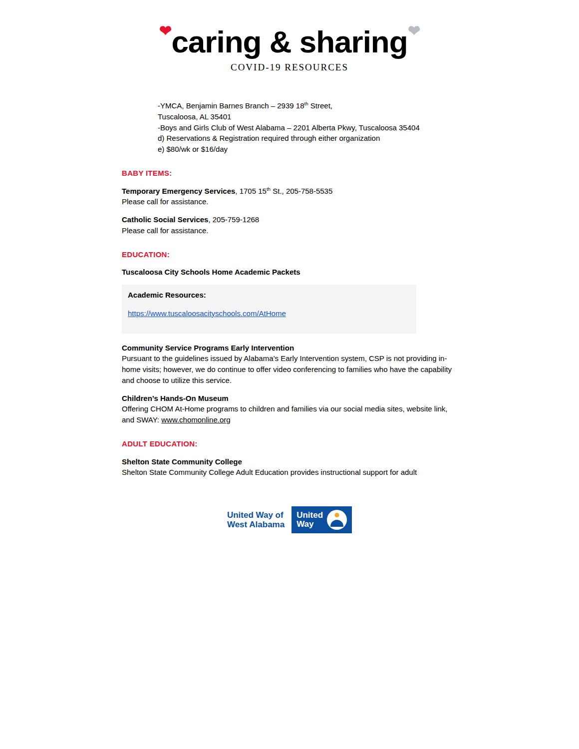❤caring & sharing❤
COVID-19 RESOURCES
-YMCA, Benjamin Barnes Branch – 2939 18th Street,
Tuscaloosa, AL 35401
-Boys and Girls Club of West Alabama – 2201 Alberta Pkwy, Tuscaloosa 35404
d) Reservations & Registration required through either organization
e) $80/wk or $16/day
BABY ITEMS:
Temporary Emergency Services, 1705 15th St., 205-758-5535
Please call for assistance.
Catholic Social Services, 205-759-1268
Please call for assistance.
EDUCATION:
Tuscaloosa City Schools Home Academic Packets
Academic Resources:
https://www.tuscaloosacityschools.com/AtHome
Community Service Programs Early Intervention
Pursuant to the guidelines issued by Alabama’s Early Intervention system, CSP is not providing in-home visits; however, we do continue to offer video conferencing to families who have the capability and choose to utilize this service.
Children’s Hands-On Museum
Offering CHOM At-Home programs to children and families via our social media sites, website link, and SWAY: www.chomonline.org
ADULT EDUCATION:
Shelton State Community College
Shelton State Community College Adult Education provides instructional support for adult
United Way of
West Alabama
United
Way